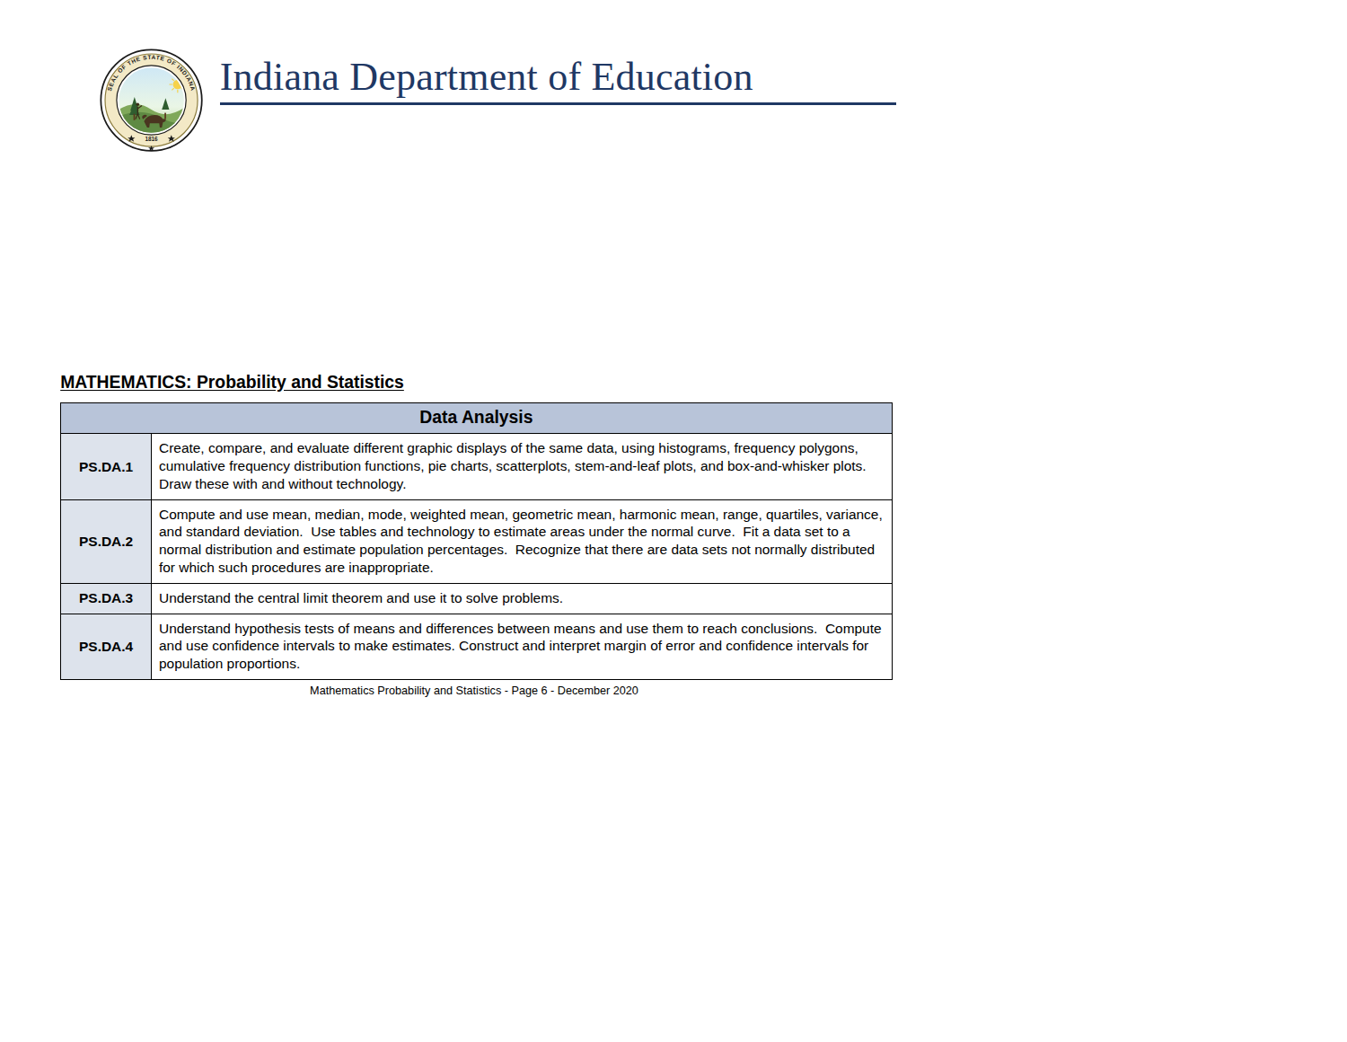SEAL OF THE STATE OF INDIANA 1816
Indiana Department of Education
MATHEMATICS: Probability and Statistics
Data Analysis
| PS.DA.1 | Create, compare, and evaluate different graphic displays of the same data, using histograms, frequency polygons, cumulative frequency distribution functions, pie charts, scatterplots, stem-and-leaf plots, and box-and-whisker plots. Draw these with and without technology. |
| PS.DA.2 | Compute and use mean, median, mode, weighted mean, geometric mean, harmonic mean, range, quartiles, variance, and standard deviation. Use tables and technology to estimate areas under the normal curve. Fit a data set to a normal distribution and estimate population percentages. Recognize that there are data sets not normally distributed for which such procedures are inappropriate. |
| PS.DA.3 | Understand the central limit theorem and use it to solve problems. |
| PS.DA.4 | Understand hypothesis tests of means and differences between means and use them to reach conclusions. Compute and use confidence intervals to make estimates. Construct and interpret margin of error and confidence intervals for population proportions. |
Mathematics Probability and Statistics - Page 6 - December 2020